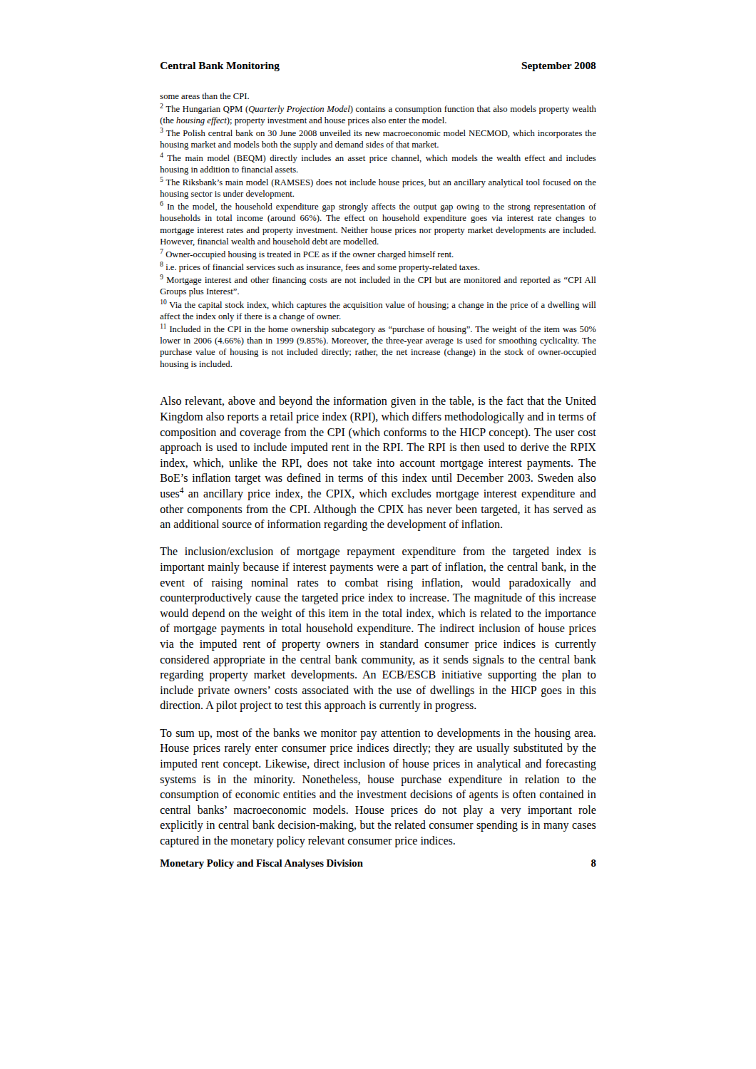Central Bank Monitoring September 2008
some areas than the CPI.
2 The Hungarian QPM (Quarterly Projection Model) contains a consumption function that also models property wealth (the housing effect); property investment and house prices also enter the model.
3 The Polish central bank on 30 June 2008 unveiled its new macroeconomic model NECMOD, which incorporates the housing market and models both the supply and demand sides of that market.
4 The main model (BEQM) directly includes an asset price channel, which models the wealth effect and includes housing in addition to financial assets.
5 The Riksbank’s main model (RAMSES) does not include house prices, but an ancillary analytical tool focused on the housing sector is under development.
6 In the model, the household expenditure gap strongly affects the output gap owing to the strong representation of households in total income (around 66%). The effect on household expenditure goes via interest rate changes to mortgage interest rates and property investment. Neither house prices nor property market developments are included. However, financial wealth and household debt are modelled.
7 Owner-occupied housing is treated in PCE as if the owner charged himself rent.
8 i.e. prices of financial services such as insurance, fees and some property-related taxes.
9 Mortgage interest and other financing costs are not included in the CPI but are monitored and reported as “CPI All Groups plus Interest”.
10 Via the capital stock index, which captures the acquisition value of housing; a change in the price of a dwelling will affect the index only if there is a change of owner.
11 Included in the CPI in the home ownership subcategory as “purchase of housing”. The weight of the item was 50% lower in 2006 (4.66%) than in 1999 (9.85%). Moreover, the three-year average is used for smoothing cyclicality. The purchase value of housing is not included directly; rather, the net increase (change) in the stock of owner-occupied housing is included.
Also relevant, above and beyond the information given in the table, is the fact that the United Kingdom also reports a retail price index (RPI), which differs methodologically and in terms of composition and coverage from the CPI (which conforms to the HICP concept). The user cost approach is used to include imputed rent in the RPI. The RPI is then used to derive the RPIX index, which, unlike the RPI, does not take into account mortgage interest payments. The BoE’s inflation target was defined in terms of this index until December 2003. Sweden also uses4 an ancillary price index, the CPIX, which excludes mortgage interest expenditure and other components from the CPI. Although the CPIX has never been targeted, it has served as an additional source of information regarding the development of inflation.
The inclusion/exclusion of mortgage repayment expenditure from the targeted index is important mainly because if interest payments were a part of inflation, the central bank, in the event of raising nominal rates to combat rising inflation, would paradoxically and counterproductively cause the targeted price index to increase. The magnitude of this increase would depend on the weight of this item in the total index, which is related to the importance of mortgage payments in total household expenditure. The indirect inclusion of house prices via the imputed rent of property owners in standard consumer price indices is currently considered appropriate in the central bank community, as it sends signals to the central bank regarding property market developments. An ECB/ESCB initiative supporting the plan to include private owners’ costs associated with the use of dwellings in the HICP goes in this direction. A pilot project to test this approach is currently in progress.
To sum up, most of the banks we monitor pay attention to developments in the housing area. House prices rarely enter consumer price indices directly; they are usually substituted by the imputed rent concept. Likewise, direct inclusion of house prices in analytical and forecasting systems is in the minority. Nonetheless, house purchase expenditure in relation to the consumption of economic entities and the investment decisions of agents is often contained in central banks’ macroeconomic models. House prices do not play a very important role explicitly in central bank decision-making, but the related consumer spending is in many cases captured in the monetary policy relevant consumer price indices.
Monetary Policy and Fiscal Analyses Division 8